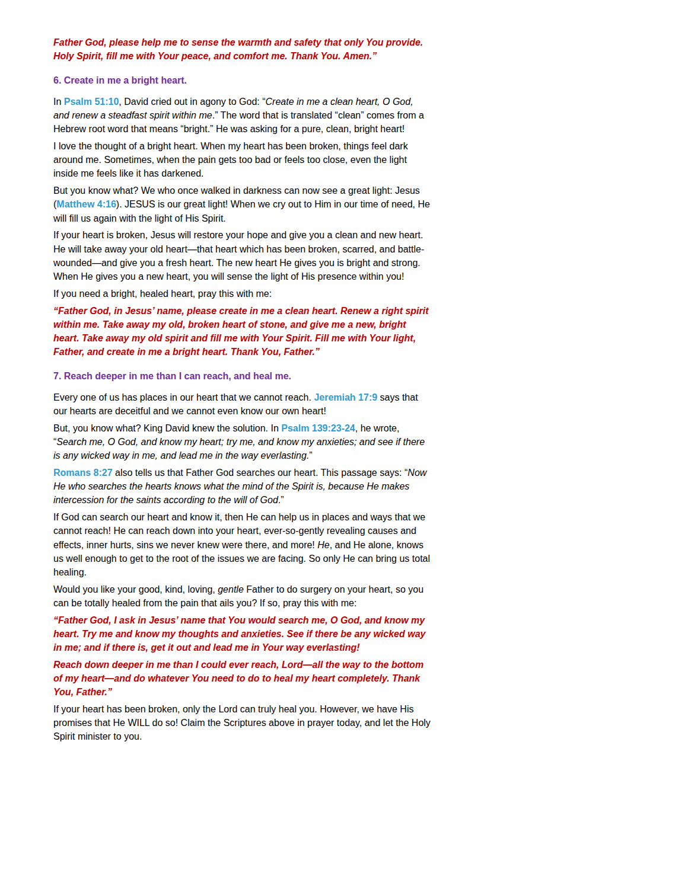Father God, please help me to sense the warmth and safety that only You provide. Holy Spirit, fill me with Your peace, and comfort me. Thank You. Amen.”
6. Create in me a bright heart.
In Psalm 51:10, David cried out in agony to God: “Create in me a clean heart, O God, and renew a steadfast spirit within me.” The word that is translated “clean” comes from a Hebrew root word that means “bright.” He was asking for a pure, clean, bright heart!
I love the thought of a bright heart. When my heart has been broken, things feel dark around me. Sometimes, when the pain gets too bad or feels too close, even the light inside me feels like it has darkened.
But you know what? We who once walked in darkness can now see a great light: Jesus (Matthew 4:16). JESUS is our great light! When we cry out to Him in our time of need, He will fill us again with the light of His Spirit.
If your heart is broken, Jesus will restore your hope and give you a clean and new heart. He will take away your old heart—that heart which has been broken, scarred, and battle-wounded—and give you a fresh heart. The new heart He gives you is bright and strong. When He gives you a new heart, you will sense the light of His presence within you!
If you need a bright, healed heart, pray this with me:
“Father God, in Jesus’ name, please create in me a clean heart. Renew a right spirit within me. Take away my old, broken heart of stone, and give me a new, bright heart. Take away my old spirit and fill me with Your Spirit. Fill me with Your light, Father, and create in me a bright heart. Thank You, Father.”
7. Reach deeper in me than I can reach, and heal me.
Every one of us has places in our heart that we cannot reach. Jeremiah 17:9 says that our hearts are deceitful and we cannot even know our own heart!
But, you know what? King David knew the solution. In Psalm 139:23-24, he wrote, “Search me, O God, and know my heart; try me, and know my anxieties; and see if there is any wicked way in me, and lead me in the way everlasting.”
Romans 8:27 also tells us that Father God searches our heart. This passage says: “Now He who searches the hearts knows what the mind of the Spirit is, because He makes intercession for the saints according to the will of God.”
If God can search our heart and know it, then He can help us in places and ways that we cannot reach! He can reach down into your heart, ever-so-gently revealing causes and effects, inner hurts, sins we never knew were there, and more! He, and He alone, knows us well enough to get to the root of the issues we are facing. So only He can bring us total healing.
Would you like your good, kind, loving, gentle Father to do surgery on your heart, so you can be totally healed from the pain that ails you? If so, pray this with me:
“Father God, I ask in Jesus’ name that You would search me, O God, and know my heart. Try me and know my thoughts and anxieties. See if there be any wicked way in me; and if there is, get it out and lead me in Your way everlasting!
Reach down deeper in me than I could ever reach, Lord—all the way to the bottom of my heart—and do whatever You need to do to heal my heart completely. Thank You, Father.”
If your heart has been broken, only the Lord can truly heal you. However, we have His promises that He WILL do so! Claim the Scriptures above in prayer today, and let the Holy Spirit minister to you.